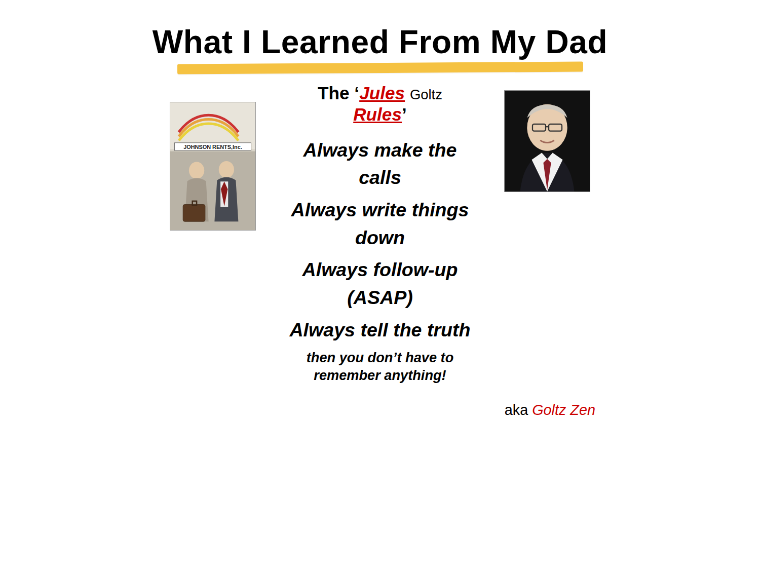What I Learned From My Dad
The ‘Jules Goltz Rules’
Always make the calls
Always write things down
Always follow-up (ASAP)
Always tell the truth
then you don’t have to remember anything!
aka Goltz Zen